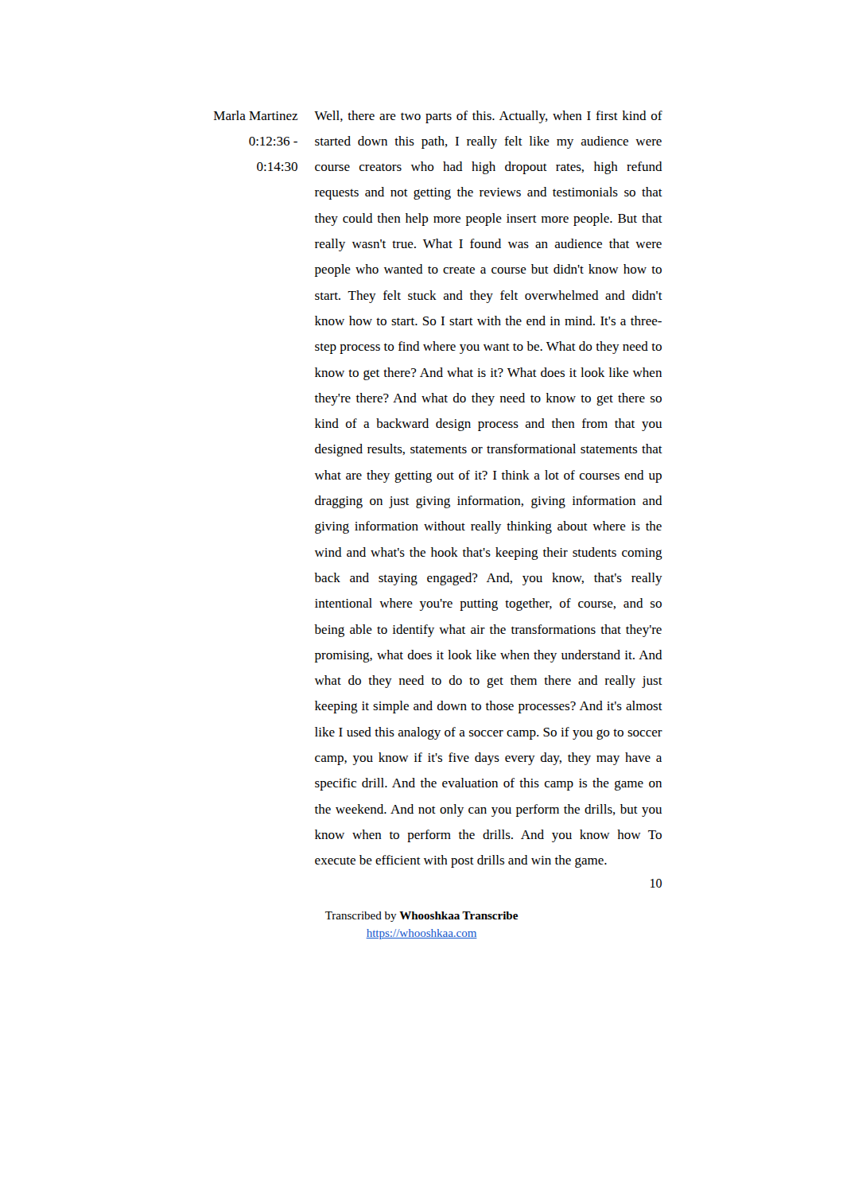Marla Martinez 0:12:36 - 0:14:30
Well, there are two parts of this. Actually, when I first kind of started down this path, I really felt like my audience were course creators who had high dropout rates, high refund requests and not getting the reviews and testimonials so that they could then help more people insert more people. But that really wasn't true. What I found was an audience that were people who wanted to create a course but didn't know how to start. They felt stuck and they felt overwhelmed and didn't know how to start. So I start with the end in mind. It's a three-step process to find where you want to be. What do they need to know to get there? And what is it? What does it look like when they're there? And what do they need to know to get there so kind of a backward design process and then from that you designed results, statements or transformational statements that what are they getting out of it? I think a lot of courses end up dragging on just giving information, giving information and giving information without really thinking about where is the wind and what's the hook that's keeping their students coming back and staying engaged? And, you know, that's really intentional where you're putting together, of course, and so being able to identify what air the transformations that they're promising, what does it look like when they understand it. And what do they need to do to get them there and really just keeping it simple and down to those processes? And it's almost like I used this analogy of a soccer camp. So if you go to soccer camp, you know if it's five days every day, they may have a specific drill. And the evaluation of this camp is the game on the weekend. And not only can you perform the drills, but you know when to perform the drills. And you know how To execute be efficient with post drills and win the game.
10
Transcribed by Whooshkaa Transcribe
https://whooshkaa.com